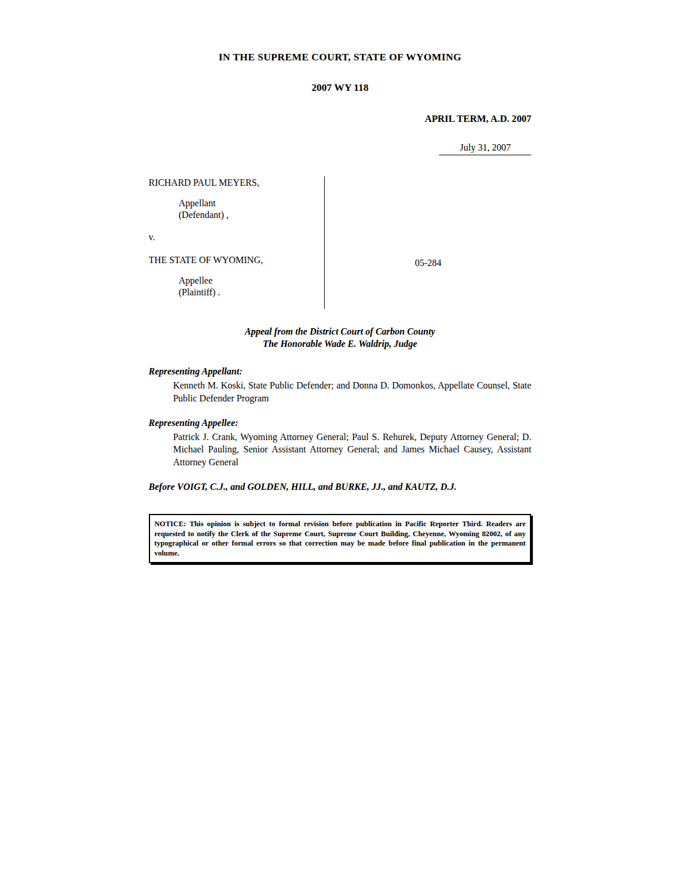IN THE SUPREME COURT, STATE OF WYOMING
2007 WY 118
APRIL TERM, A.D. 2007
July 31, 2007
| RICHARD PAUL MEYERS, Appellant (Defendant) , v. THE STATE OF WYOMING, Appellee (Plaintiff) . | 05-284 |
Appeal from the District Court of Carbon County
The Honorable Wade E. Waldrip, Judge
Representing Appellant:
Kenneth M. Koski, State Public Defender; and Donna D. Domonkos, Appellate Counsel, State Public Defender Program
Representing Appellee:
Patrick J. Crank, Wyoming Attorney General; Paul S. Rehurek, Deputy Attorney General; D. Michael Pauling, Senior Assistant Attorney General; and James Michael Causey, Assistant Attorney General
Before VOIGT, C.J., and GOLDEN, HILL, and BURKE, JJ., and KAUTZ, D.J.
NOTICE: This opinion is subject to formal revision before publication in Pacific Reporter Third. Readers are requested to notify the Clerk of the Supreme Court, Supreme Court Building, Cheyenne, Wyoming 82002, of any typographical or other formal errors so that correction may be made before final publication in the permanent volume.